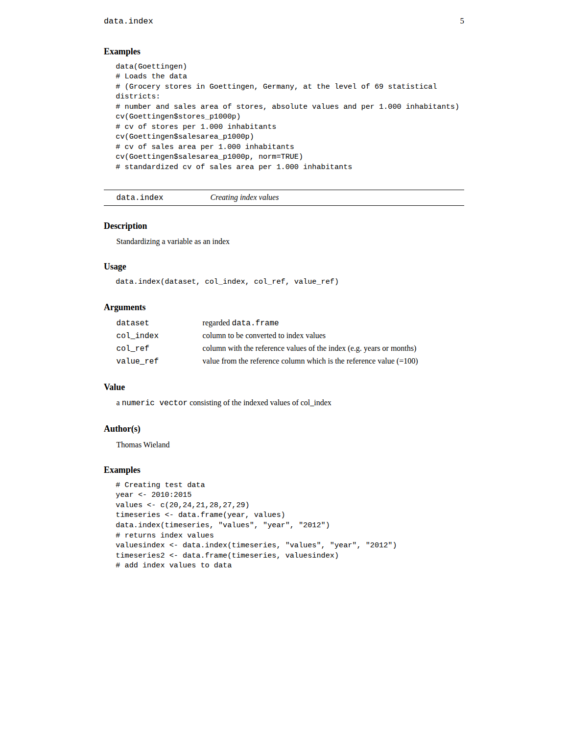data.index 5
Examples
data(Goettingen)
# Loads the data
# (Grocery stores in Goettingen, Germany, at the level of 69 statistical districts:
# number and sales area of stores, absolute values and per 1.000 inhabitants)
cv(Goettingen$stores_p1000p)
# cv of stores per 1.000 inhabitants
cv(Goettingen$salesarea_p1000p)
# cv of sales area per 1.000 inhabitants
cv(Goettingen$salesarea_p1000p, norm=TRUE)
# standardized cv of sales area per 1.000 inhabitants
data.index Creating index values
Description
Standardizing a variable as an index
Usage
data.index(dataset, col_index, col_ref, value_ref)
Arguments
dataset
regarded data.frame
col_index
column to be converted to index values
col_ref
column with the reference values of the index (e.g. years or months)
value_ref
value from the reference column which is the reference value (=100)
Value
a numeric vector consisting of the indexed values of col_index
Author(s)
Thomas Wieland
Examples
# Creating test data
year <- 2010:2015
values <- c(20,24,21,28,27,29)
timeseries <- data.frame(year, values)
data.index(timeseries, "values", "year", "2012")
# returns index values
valuesindex <- data.index(timeseries, "values", "year", "2012")
timeseries2 <- data.frame(timeseries, valuesindex)
# add index values to data